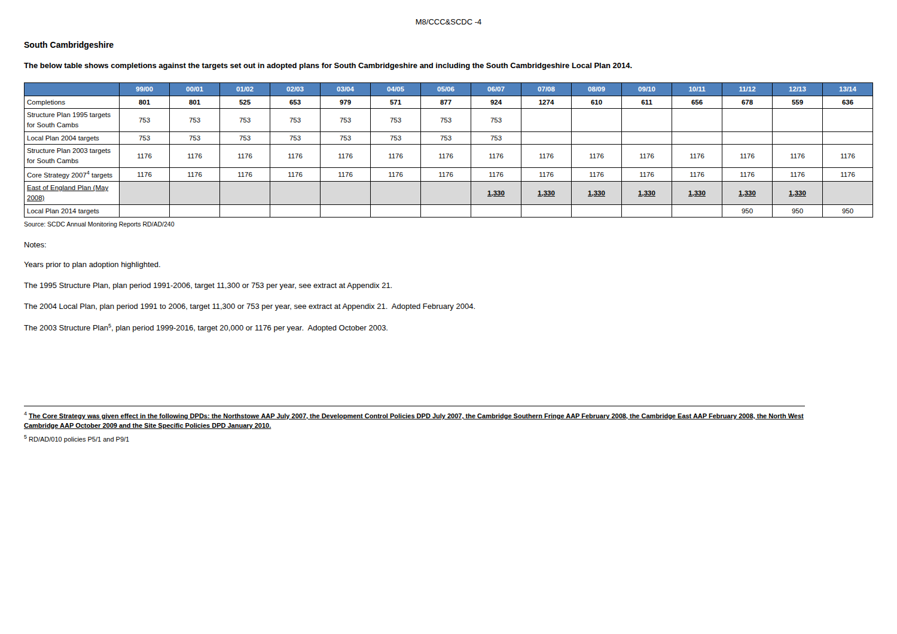M8/CCC&SCDC -4
South Cambridgeshire
The below table shows completions against the targets set out in adopted plans for South Cambridgeshire and including the South Cambridgeshire Local Plan 2014.
| | 99/00 | 00/01 | 01/02 | 02/03 | 03/04 | 04/05 | 05/06 | 06/07 | 07/08 | 08/09 | 09/10 | 10/11 | 11/12 | 12/13 | 13/14 |
| --- | --- | --- | --- | --- | --- | --- | --- | --- | --- | --- | --- | --- | --- | --- | --- |
| Completions | 801 | 801 | 525 | 653 | 979 | 571 | 877 | 924 | 1274 | 610 | 611 | 656 | 678 | 559 | 636 |
| Structure Plan 1995 targets for South Cambs | 753 | 753 | 753 | 753 | 753 | 753 | 753 | 753 | | | | | | | |
| Local Plan 2004 targets | 753 | 753 | 753 | 753 | 753 | 753 | 753 | 753 | | | | | | | |
| Structure Plan 2003 targets for South Cambs | 1176 | 1176 | 1176 | 1176 | 1176 | 1176 | 1176 | 1176 | 1176 | 1176 | 1176 | 1176 | 1176 | 1176 | 1176 |
| Core Strategy 2007 4 targets | 1176 | 1176 | 1176 | 1176 | 1176 | 1176 | 1176 | 1176 | 1176 | 1176 | 1176 | 1176 | 1176 | 1176 | 1176 |
| East of England Plan (May 2008) | | | | | | | | 1,330 | 1,330 | 1,330 | 1,330 | 1,330 | 1,330 | 1,330 | |
| Local Plan 2014 targets | | | | | | | | | | | | | 950 | 950 | 950 |
Source: SCDC Annual Monitoring Reports RD/AD/240
Notes:
Years prior to plan adoption highlighted.
The 1995 Structure Plan, plan period 1991-2006, target 11,300 or 753 per year, see extract at Appendix 21.
The 2004 Local Plan, plan period 1991 to 2006, target 11,300 or 753 per year, see extract at Appendix 21. Adopted February 2004.
The 2003 Structure Plan5, plan period 1999-2016, target 20,000 or 1176 per year. Adopted October 2003.
4 The Core Strategy was given effect in the following DPDs: the Northstowe AAP July 2007, the Development Control Policies DPD July 2007, the Cambridge Southern Fringe AAP February 2008, the Cambridge East AAP February 2008, the North West Cambridge AAP October 2009 and the Site Specific Policies DPD January 2010.
5 RD/AD/010 policies P5/1 and P9/1